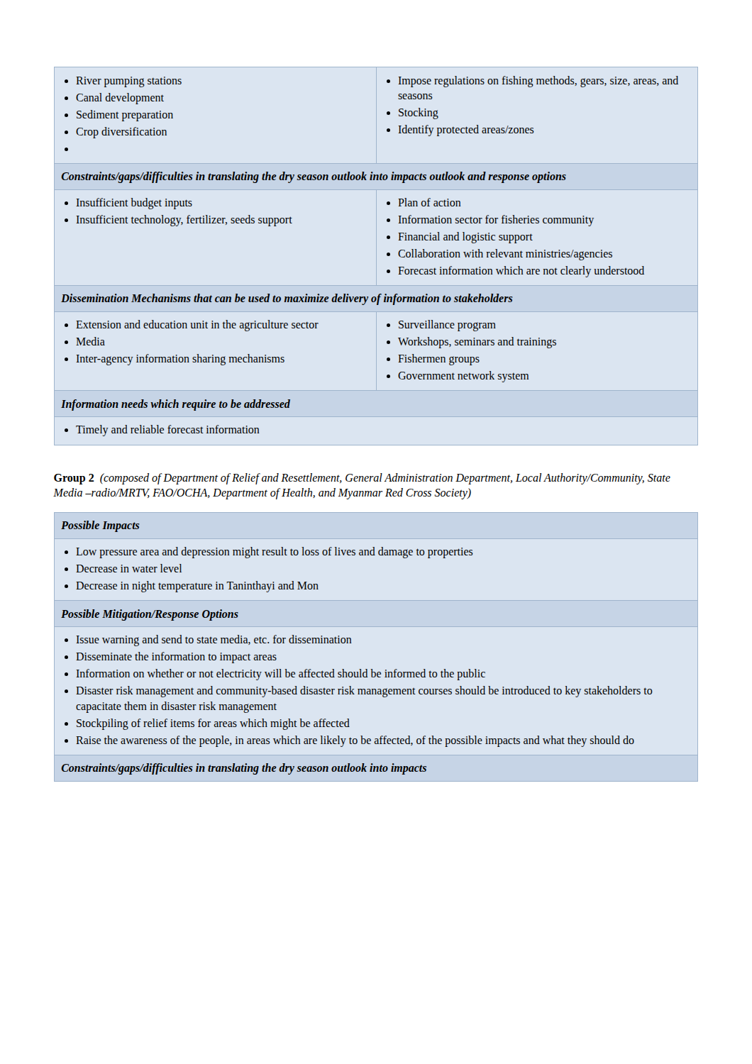| River pumping stations Canal development Sediment preparation Crop diversification | Impose regulations on fishing methods, gears, size, areas, and seasons Stocking Identify protected areas/zones |
| Constraints/gaps/difficulties in translating the dry season outlook into impacts outlook and response options |
| Insufficient budget inputs Insufficient technology, fertilizer, seeds support | Plan of action Information sector for fisheries community Financial and logistic support Collaboration with relevant ministries/agencies Forecast information which are not clearly understood |
| Dissemination Mechanisms that can be used to maximize delivery of information to stakeholders |
| Extension and education unit in the agriculture sector Media Inter-agency information sharing mechanisms | Surveillance program Workshops, seminars and trainings Fishermen groups Government network system |
| Information needs which require to be addressed |
| Timely and reliable forecast information |
Group 2 (composed of Department of Relief and Resettlement, General Administration Department, Local Authority/Community, State Media –radio/MRTV, FAO/OCHA, Department of Health, and Myanmar Red Cross Society)
| Possible Impacts |
| Low pressure area and depression might result to loss of lives and damage to properties Decrease in water level Decrease in night temperature in Taninthayi and Mon |
| Possible Mitigation/Response Options |
| Issue warning and send to state media, etc. for dissemination Disseminate the information to impact areas Information on whether or not electricity will be affected should be informed to the public Disaster risk management and community-based disaster risk management courses should be introduced to key stakeholders to capacitate them in disaster risk management Stockpiling of relief items for areas which might be affected Raise the awareness of the people, in areas which are likely to be affected, of the possible impacts and what they should do |
| Constraints/gaps/difficulties in translating the dry season outlook into impacts |